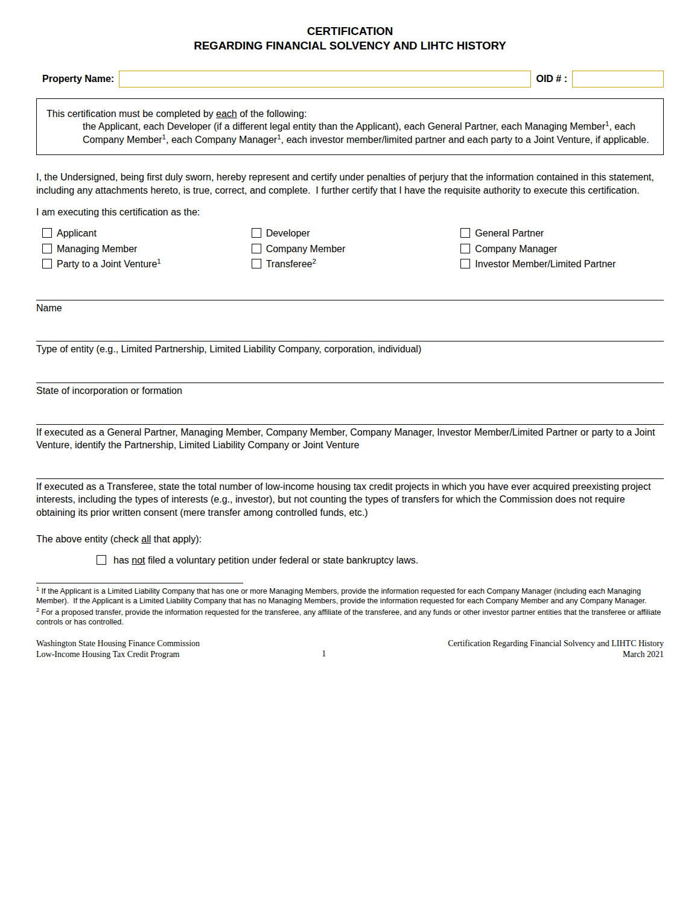CERTIFICATION
REGARDING FINANCIAL SOLVENCY AND LIHTC HISTORY
Property Name:
OID # :
This certification must be completed by each of the following:
the Applicant, each Developer (if a different legal entity than the Applicant), each General Partner, each Managing Member1, each Company Member1, each Company Manager1, each investor member/limited partner and each party to a Joint Venture, if applicable.
I, the Undersigned, being first duly sworn, hereby represent and certify under penalties of perjury that the information contained in this statement, including any attachments hereto, is true, correct, and complete. I further certify that I have the requisite authority to execute this certification.
I am executing this certification as the:
Applicant
Developer
General Partner
Managing Member
Company Member
Company Manager
Party to a Joint Venture1
Transferee2
Investor Member/Limited Partner
Name
Type of entity (e.g., Limited Partnership, Limited Liability Company, corporation, individual)
State of incorporation or formation
If executed as a General Partner, Managing Member, Company Member, Company Manager, Investor Member/Limited Partner or party to a Joint Venture, identify the Partnership, Limited Liability Company or Joint Venture
If executed as a Transferee, state the total number of low-income housing tax credit projects in which you have ever acquired preexisting project interests, including the types of interests (e.g., investor), but not counting the types of transfers for which the Commission does not require obtaining its prior written consent (mere transfer among controlled funds, etc.)
The above entity (check all that apply):
has not filed a voluntary petition under federal or state bankruptcy laws.
1 If the Applicant is a Limited Liability Company that has one or more Managing Members, provide the information requested for each Company Manager (including each Managing Member). If the Applicant is a Limited Liability Company that has no Managing Members, provide the information requested for each Company Member and any Company Manager.
2 For a proposed transfer, provide the information requested for the transferee, any affiliate of the transferee, and any funds or other investor partner entities that the transferee or affiliate controls or has controlled.
Washington State Housing Finance Commission
Low-Income Housing Tax Credit Program
1
Certification Regarding Financial Solvency and LIHTC History
March 2021